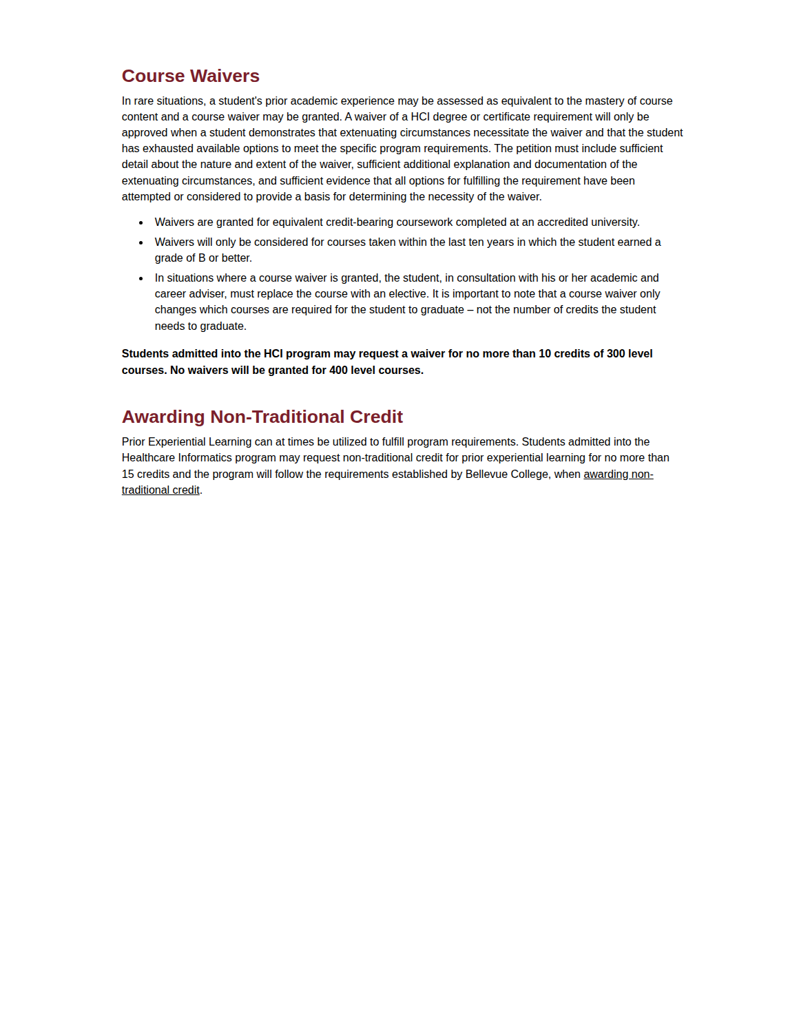Course Waivers
In rare situations, a student's prior academic experience may be assessed as equivalent to the mastery of course content and a course waiver may be granted. A waiver of a HCI degree or certificate requirement will only be approved when a student demonstrates that extenuating circumstances necessitate the waiver and that the student has exhausted available options to meet the specific program requirements. The petition must include sufficient detail about the nature and extent of the waiver, sufficient additional explanation and documentation of the extenuating circumstances, and sufficient evidence that all options for fulfilling the requirement have been attempted or considered to provide a basis for determining the necessity of the waiver.
Waivers are granted for equivalent credit-bearing coursework completed at an accredited university.
Waivers will only be considered for courses taken within the last ten years in which the student earned a grade of B or better.
In situations where a course waiver is granted, the student, in consultation with his or her academic and career adviser, must replace the course with an elective. It is important to note that a course waiver only changes which courses are required for the student to graduate – not the number of credits the student needs to graduate.
Students admitted into the HCI program may request a waiver for no more than 10 credits of 300 level courses. No waivers will be granted for 400 level courses.
Awarding Non-Traditional Credit
Prior Experiential Learning can at times be utilized to fulfill program requirements. Students admitted into the Healthcare Informatics program may request non-traditional credit for prior experiential learning for no more than 15 credits and the program will follow the requirements established by Bellevue College, when awarding non-traditional credit.